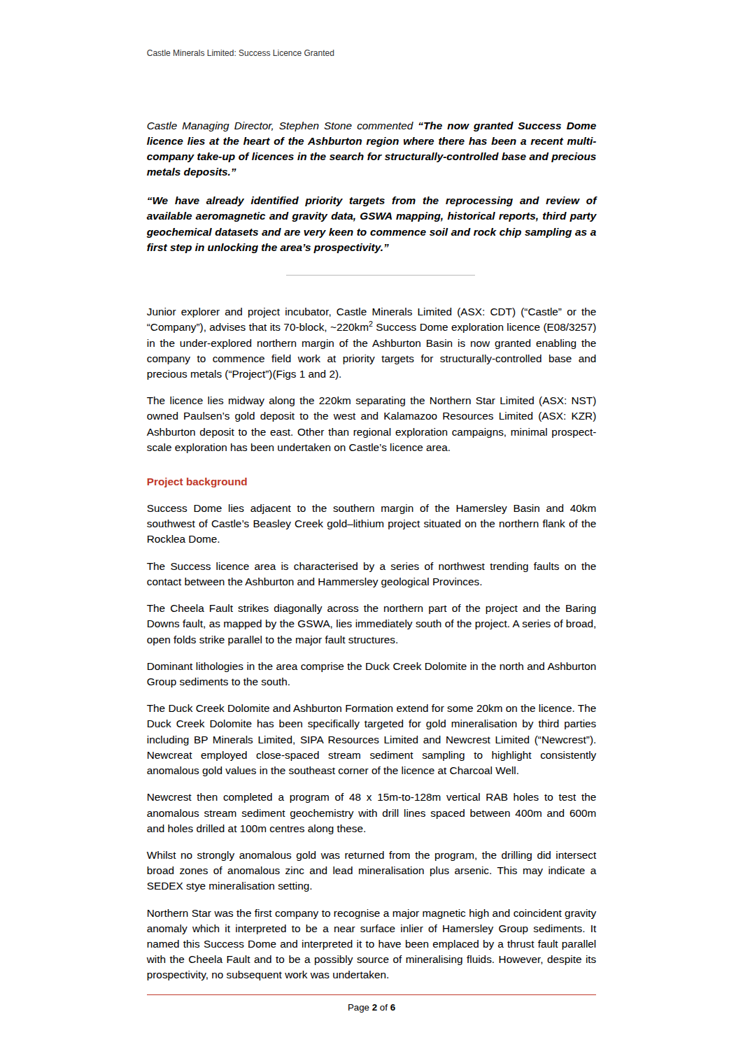Castle Minerals Limited: Success Licence Granted
Castle Managing Director, Stephen Stone commented “The now granted Success Dome licence lies at the heart of the Ashburton region where there has been a recent multi-company take-up of licences in the search for structurally-controlled base and precious metals deposits.”
“We have already identified priority targets from the reprocessing and review of available aeromagnetic and gravity data, GSWA mapping, historical reports, third party geochemical datasets and are very keen to commence soil and rock chip sampling as a first step in unlocking the area’s prospectivity.”
Junior explorer and project incubator, Castle Minerals Limited (ASX: CDT) (“Castle” or the “Company”), advises that its 70-block, ~220km2 Success Dome exploration licence (E08/3257) in the under-explored northern margin of the Ashburton Basin is now granted enabling the company to commence field work at priority targets for structurally-controlled base and precious metals (“Project”)(Figs 1 and 2).
The licence lies midway along the 220km separating the Northern Star Limited (ASX: NST) owned Paulsen’s gold deposit to the west and Kalamazoo Resources Limited (ASX: KZR) Ashburton deposit to the east. Other than regional exploration campaigns, minimal prospect-scale exploration has been undertaken on Castle’s licence area.
Project background
Success Dome lies adjacent to the southern margin of the Hamersley Basin and 40km southwest of Castle’s Beasley Creek gold–lithium project situated on the northern flank of the Rocklea Dome.
The Success licence area is characterised by a series of northwest trending faults on the contact between the Ashburton and Hammersley geological Provinces.
The Cheela Fault strikes diagonally across the northern part of the project and the Baring Downs fault, as mapped by the GSWA, lies immediately south of the project. A series of broad, open folds strike parallel to the major fault structures.
Dominant lithologies in the area comprise the Duck Creek Dolomite in the north and Ashburton Group sediments to the south.
The Duck Creek Dolomite and Ashburton Formation extend for some 20km on the licence. The Duck Creek Dolomite has been specifically targeted for gold mineralisation by third parties including BP Minerals Limited, SIPA Resources Limited and Newcrest Limited (“Newcrest”). Newcreat employed close-spaced stream sediment sampling to highlight consistently anomalous gold values in the southeast corner of the licence at Charcoal Well.
Newcrest then completed a program of 48 x 15m-to-128m vertical RAB holes to test the anomalous stream sediment geochemistry with drill lines spaced between 400m and 600m and holes drilled at 100m centres along these.
Whilst no strongly anomalous gold was returned from the program, the drilling did intersect broad zones of anomalous zinc and lead mineralisation plus arsenic. This may indicate a SEDEX stye mineralisation setting.
Northern Star was the first company to recognise a major magnetic high and coincident gravity anomaly which it interpreted to be a near surface inlier of Hamersley Group sediments. It named this Success Dome and interpreted it to have been emplaced by a thrust fault parallel with the Cheela Fault and to be a possibly source of mineralising fluids. However, despite its prospectivity, no subsequent work was undertaken.
Page 2 of 6